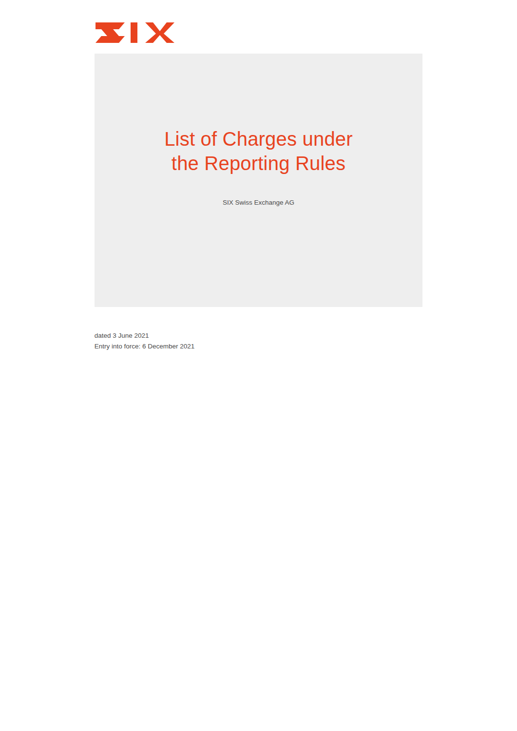List of Charges under
the Reporting Rules
SIX Swiss Exchange AG
dated 3 June 2021
Entry into force: 6 December 2021